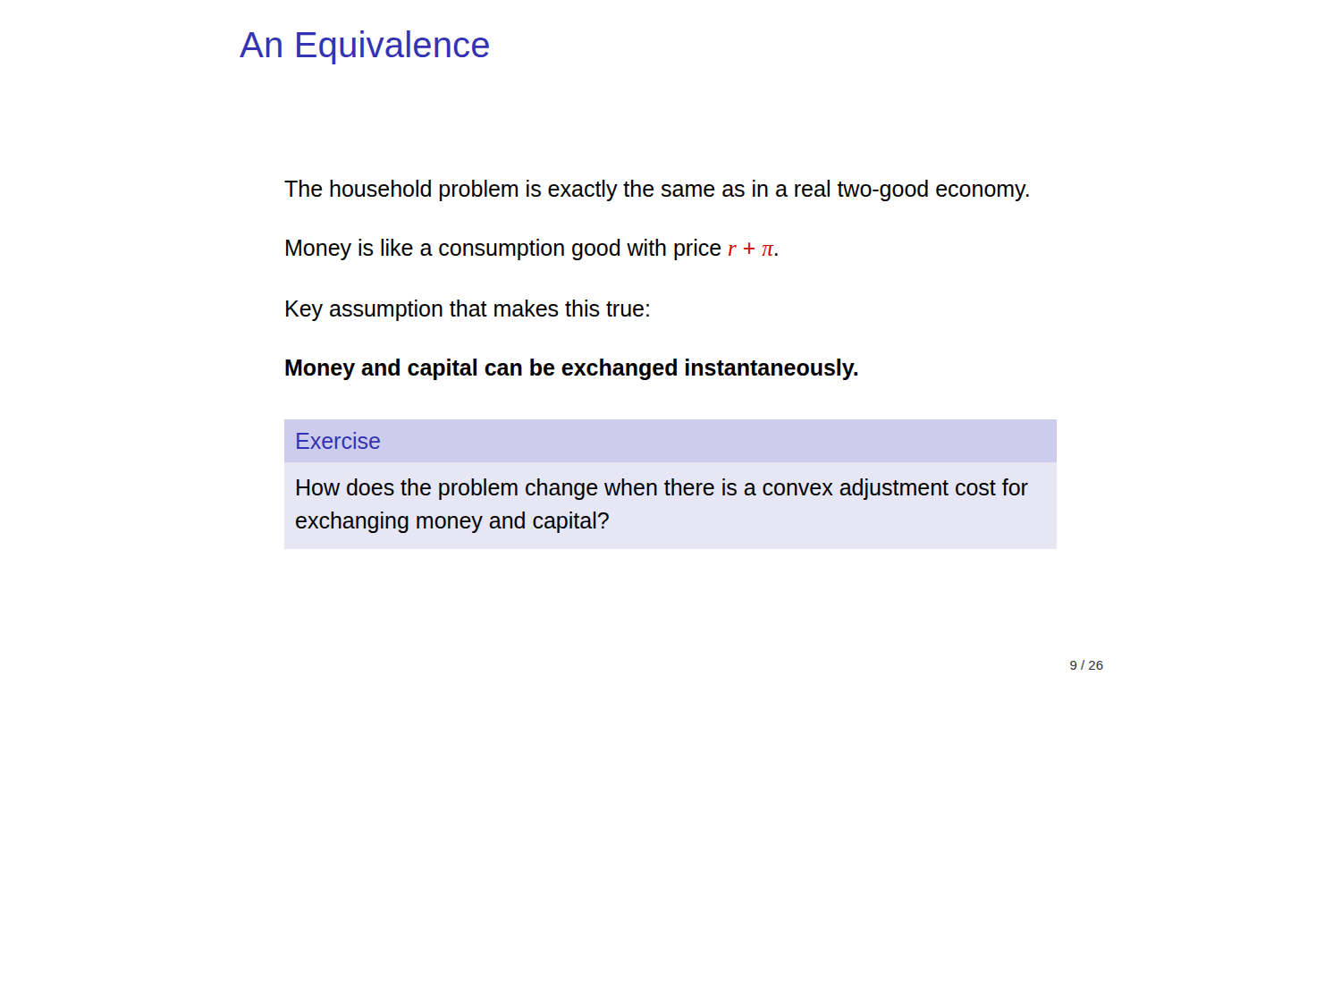An Equivalence
The household problem is exactly the same as in a real two-good economy.
Money is like a consumption good with price r + π.
Key assumption that makes this true:
Money and capital can be exchanged instantaneously.
Exercise
How does the problem change when there is a convex adjustment cost for exchanging money and capital?
9 / 26